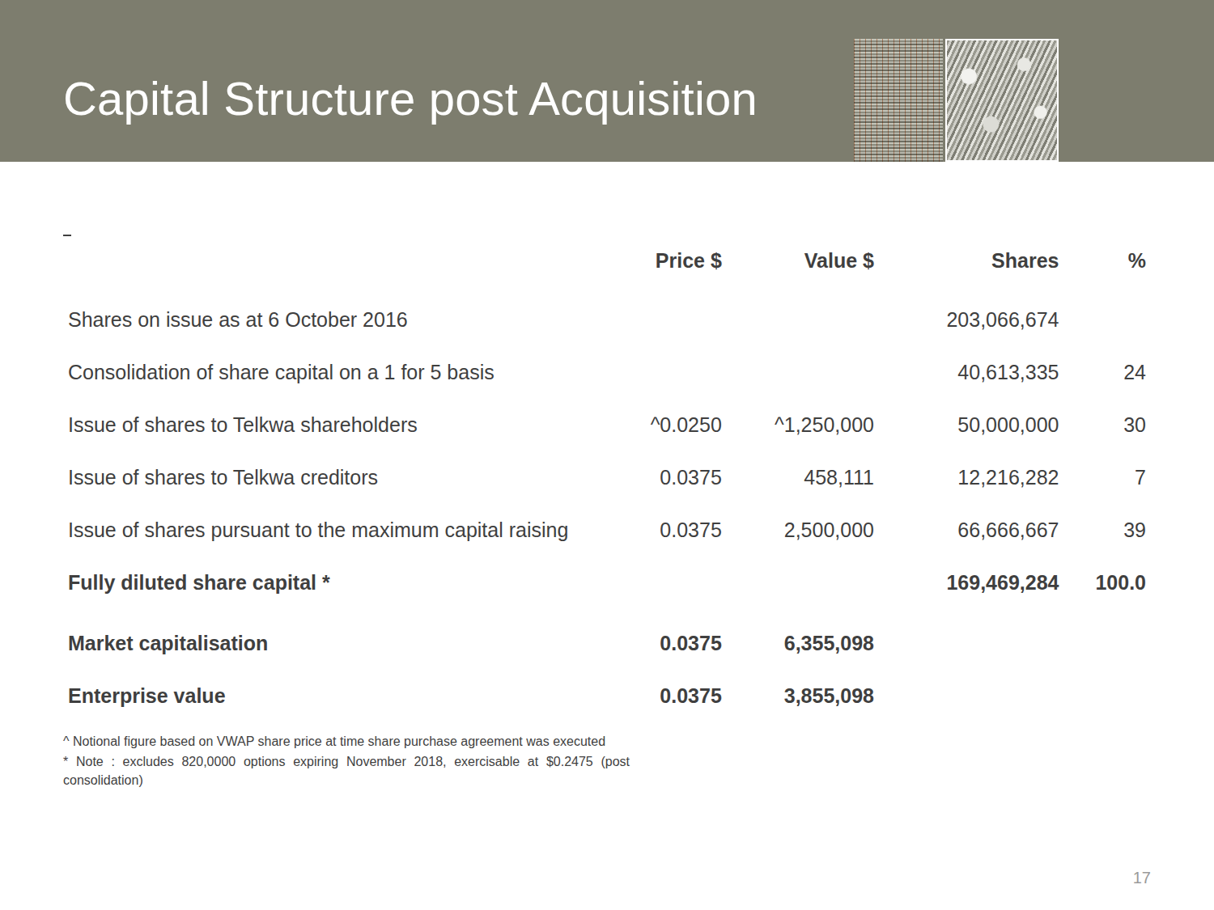Capital Structure post Acquisition
| | Price $ | Value $ | Shares | % |
| --- | --- | --- | --- | --- |
| Shares on issue as at 6 October 2016 | | | 203,066,674 | |
| Consolidation of share capital on a 1 for 5 basis | | | 40,613,335 | 24 |
| Issue of shares to Telkwa shareholders | ^0.0250 | ^1,250,000 | 50,000,000 | 30 |
| Issue of shares to Telkwa creditors | 0.0375 | 458,111 | 12,216,282 | 7 |
| Issue of shares pursuant to the maximum capital raising | 0.0375 | 2,500,000 | 66,666,667 | 39 |
| Fully diluted share capital * | | | 169,469,284 | 100.0 |
| Market capitalisation | 0.0375 | 6,355,098 | | |
| Enterprise value | 0.0375 | 3,855,098 | | |
^ Notional figure based on VWAP share price at time share purchase agreement was executed
* Note : excludes 820,0000 options expiring November 2018, exercisable at $0.2475 (post consolidation)
17